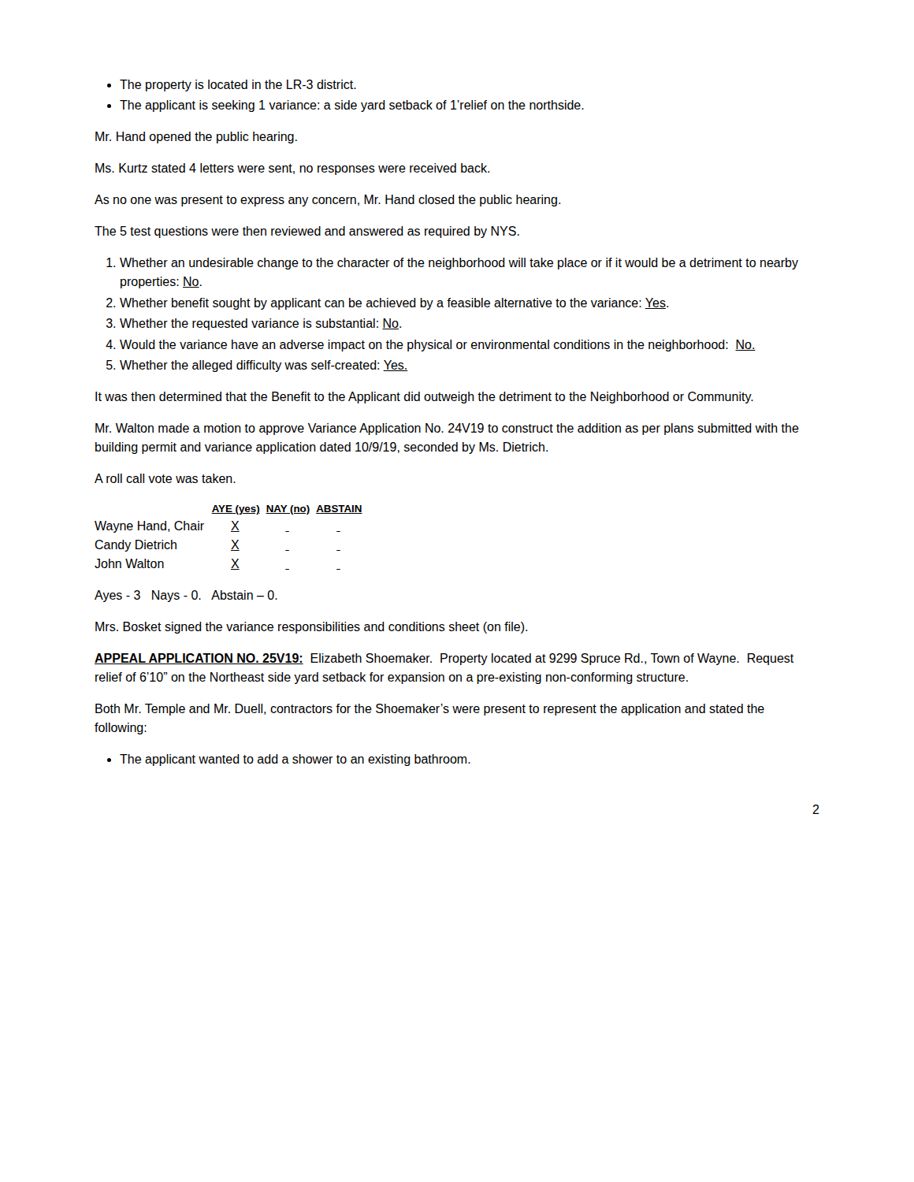The property is located in the LR-3 district.
The applicant is seeking 1 variance: a side yard setback of 1’relief on the northside.
Mr. Hand opened the public hearing.
Ms. Kurtz stated 4 letters were sent, no responses were received back.
As no one was present to express any concern, Mr. Hand closed the public hearing.
The 5 test questions were then reviewed and answered as required by NYS.
Whether an undesirable change to the character of the neighborhood will take place or if it would be a detriment to nearby properties: No.
Whether benefit sought by applicant can be achieved by a feasible alternative to the variance: Yes.
Whether the requested variance is substantial: No.
Would the variance have an adverse impact on the physical or environmental conditions in the neighborhood: No.
Whether the alleged difficulty was self-created: Yes.
It was then determined that the Benefit to the Applicant did outweigh the detriment to the Neighborhood or Community.
Mr. Walton made a motion to approve Variance Application No. 24V19 to construct the addition as per plans submitted with the building permit and variance application dated 10/9/19, seconded by Ms. Dietrich.
A roll call vote was taken.
| | AYE (yes) | NAY (no) | ABSTAIN |
| Wayne Hand, Chair | X | | |
| Candy Dietrich | X | | |
| John Walton | X | | |
Ayes - 3 Nays - 0. Abstain – 0.
Mrs. Bosket signed the variance responsibilities and conditions sheet (on file).
APPEAL APPLICATION NO. 25V19: Elizabeth Shoemaker. Property located at 9299 Spruce Rd., Town of Wayne. Request relief of 6’10” on the Northeast side yard setback for expansion on a pre-existing non-conforming structure.
Both Mr. Temple and Mr. Duell, contractors for the Shoemaker’s were present to represent the application and stated the following:
The applicant wanted to add a shower to an existing bathroom.
2